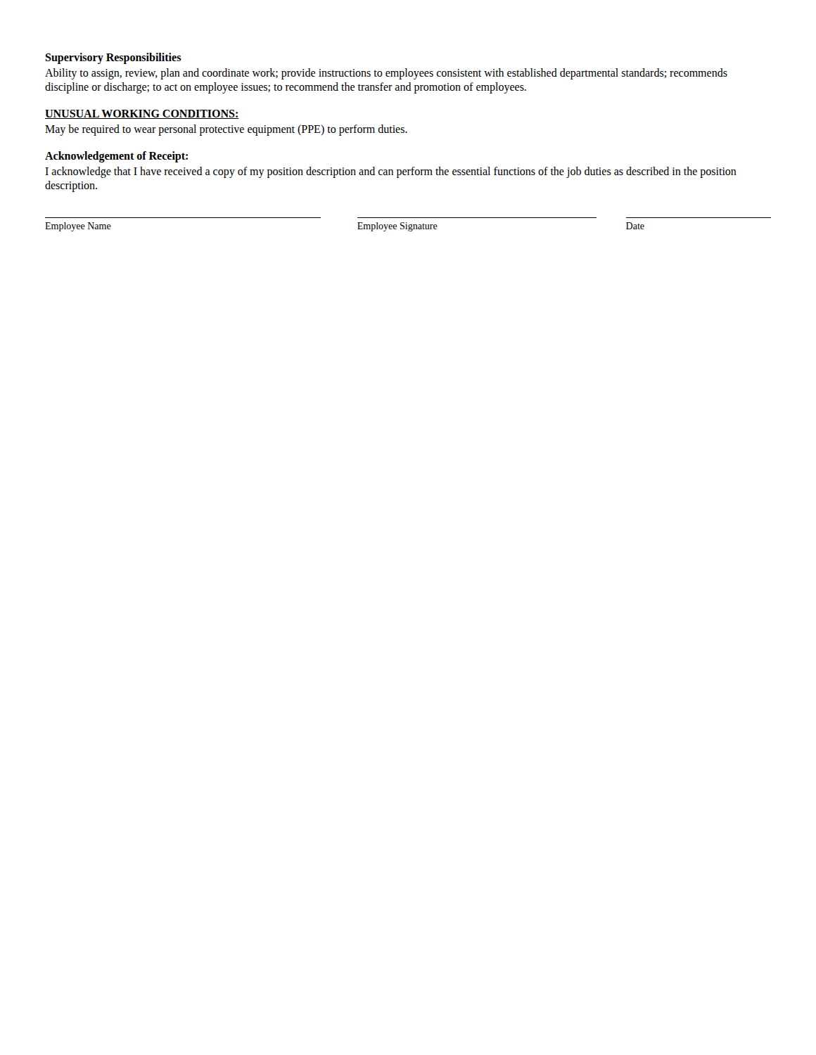Supervisory Responsibilities
Ability to assign, review, plan and coordinate work; provide instructions to employees consistent with established departmental standards; recommends discipline or discharge; to act on employee issues; to recommend the transfer and promotion of employees.
UNUSUAL WORKING CONDITIONS:
May be required to wear personal protective equipment (PPE) to perform duties.
Acknowledgement of Receipt:
I acknowledge that I have received a copy of my position description and can perform the essential functions of the job duties as described in the position description.
| Employee Name | | Employee Signature | | Date |